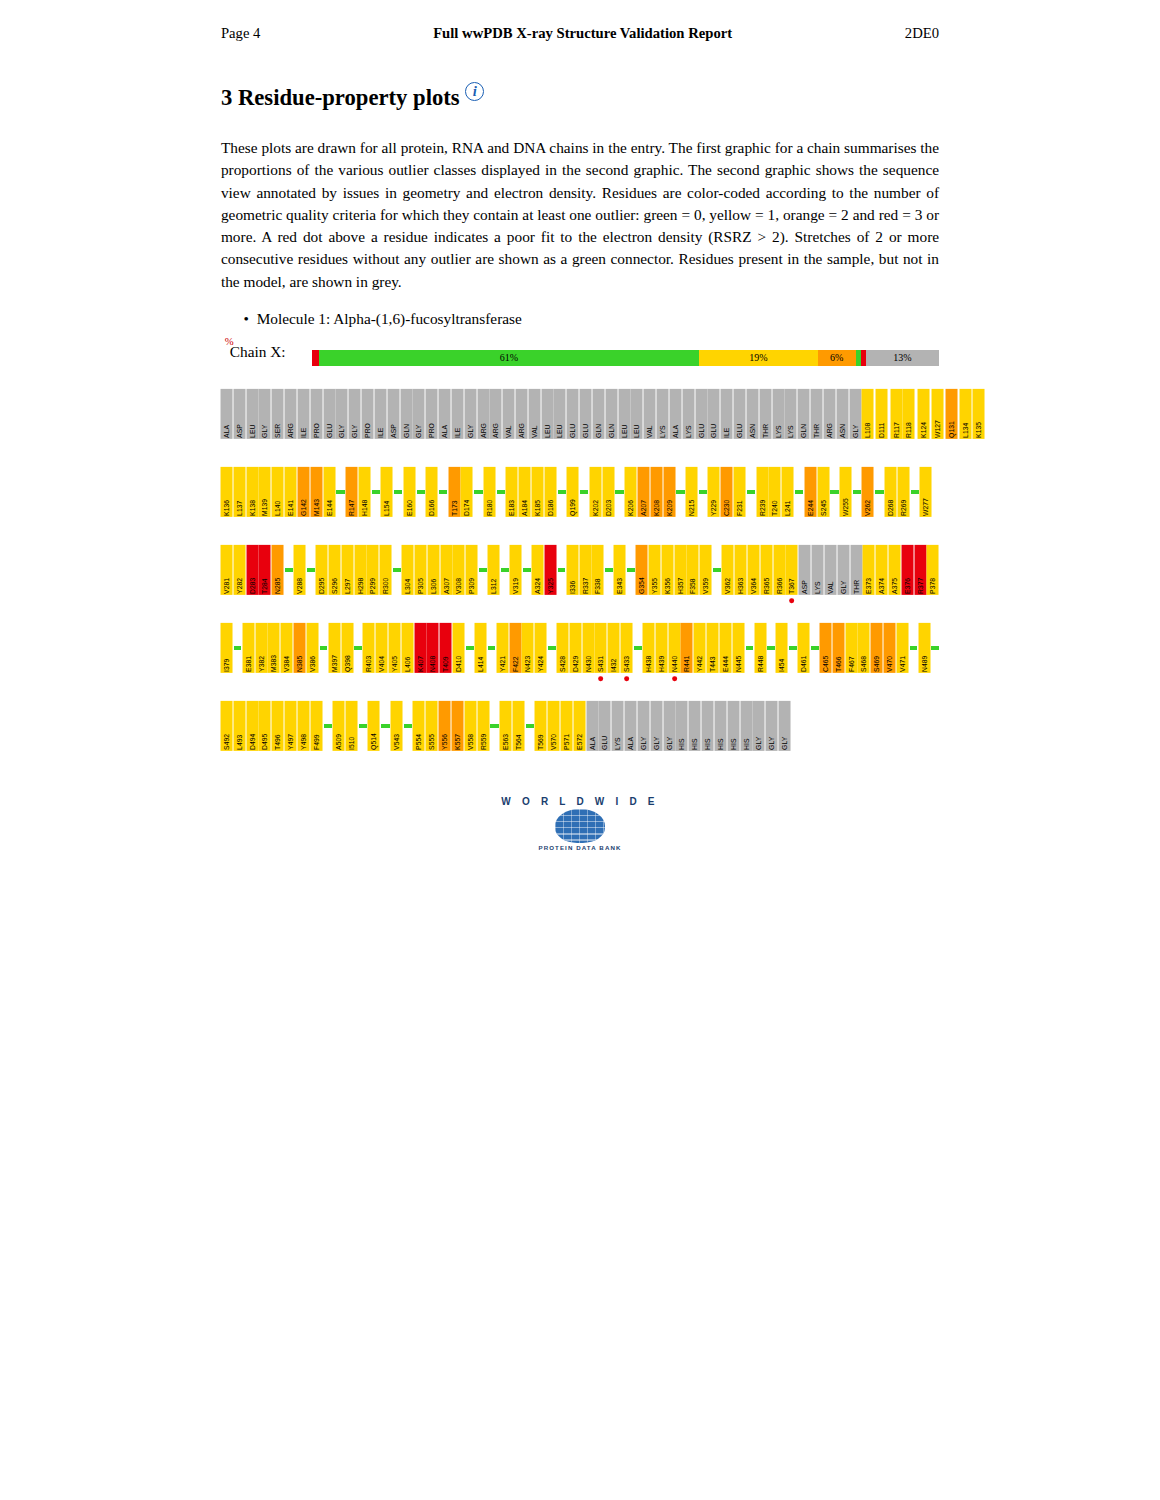Page 4
Full wwPDB X-ray Structure Validation Report
2DE0
3 Residue-property plots i
These plots are drawn for all protein, RNA and DNA chains in the entry. The first graphic for a chain summarises the proportions of the various outlier classes displayed in the second graphic. The second graphic shows the sequence view annotated by issues in geometry and electron density. Residues are color-coded according to the number of geometric quality criteria for which they contain at least one outlier: green = 0, yellow = 1, orange = 2 and red = 3 or more. A red dot above a residue indicates a poor fit to the electron density (RSRZ > 2). Stretches of 2 or more consecutive residues without any outlier are shown as a green connector. Residues present in the sample, but not in the model, are shown in grey.
Molecule 1: Alpha-(1,6)-fucosyltransferase
% Chain X:
61% 19% 6% 13%
ALA
ASP
LEU
GLY
SER
ARG
ILE
PRO
GLU
GLY
GLY
PRO
ILE
ASP
GLN
GLY
PRO
ALA
ILE
GLY
ARG
ARG
VAL
ARG
VAL
LEU
LEU
GLU
GLU
GLN
GLN
LEU
LEU
VAL
LYS
ALA
LYS
GLU
GLU
ILE
GLU
ASN
THR
LYS
LYS
GLN
THR
ARG
ASN
GLY
L108
D111
R117
R118
K124
W127
Q131
L134
K135
K136
L137
K138
M139
L140
E141
G142
M143
E144
R147
H148
L154
E160
D166
T173
D174
R180
E183
A184
K185
D186
Q199
K202
D203
K206
A207
K208
K209
N215
Y229
C230
F231
R239
T240
L241
E244
S245
W255
V262
D268
R269
W277
V281
Y282
D283
T284
N285
V288
D295
S296
L297
H298
P299
R300
L304
P305
L306
A307
V308
P309
L312
V319
A324
Y325
I336
R337
F338
E343
G354
Y355
K356
H357
F358
V359
V362
H363
V364
R365
R366
T367
ASP
LYS
VAL
GLY
THR
E373
A374
A375
E376
R377
P378
I379
E381
Y382
M383
V384
N385
V386
M397
Q398
R403
V404
Y405
L406
K407
N408
T409
D410
L414
Y421
F422
N423
Y424
S428
D429
N430
S431
I432
S433
H438
H439
N440
R441
Y442
T443
E444
N445
R448
I454
D461
C465
T466
F467
S468
S469
V470
V471
N489
S492
L493
D494
D495
T496
Y497
Y498
F499
A509
I510
Q514
V543
P554
S555
Y556
K557
V558
R559
E563
T564
T569
V570
P571
E572
ALA
GLU
LYS
ALA
GLY
GLY
GLY
HIS
HIS
HIS
HIS
HIS
HIS
GLY
GLY
GLY
W O R L D W I D E
PROTEIN DATA BANK